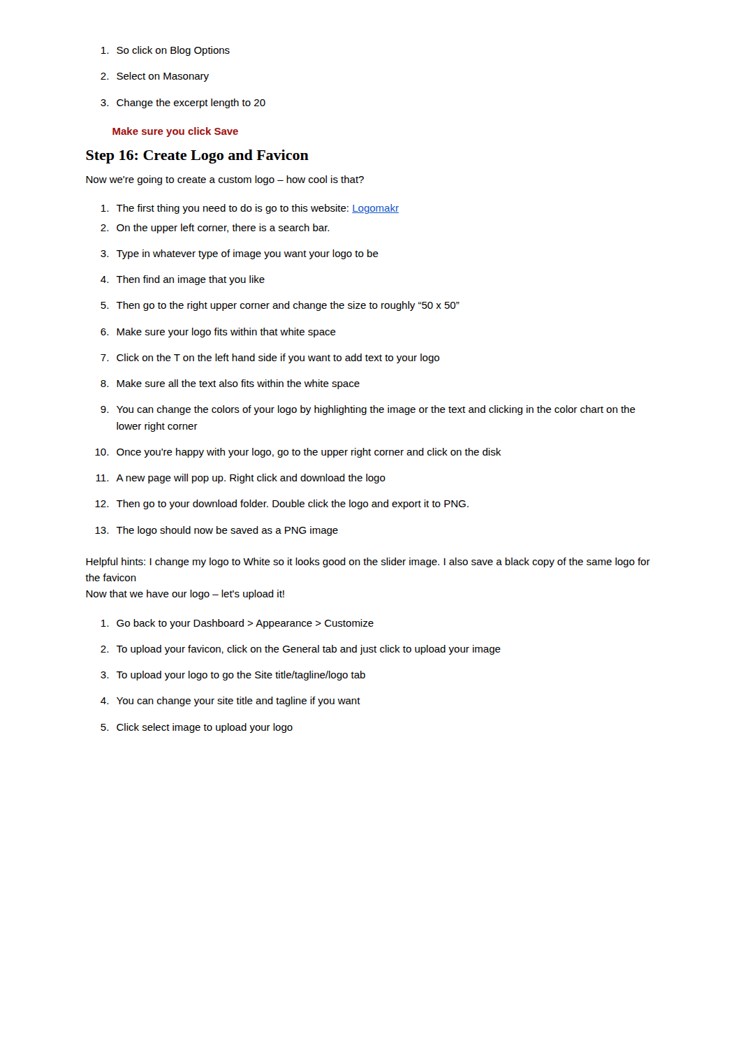So click on Blog Options
Select on Masonary
Change the excerpt length to 20
Make sure you click Save
Step 16: Create Logo and Favicon
Now we're going to create a custom logo – how cool is that?
The first thing you need to do is go to this website: Logomakr
On the upper left corner, there is a search bar.
Type in whatever type of image you want your logo to be
Then find an image that you like
Then go to the right upper corner and change the size to roughly “50 x 50”
Make sure your logo fits within that white space
Click on the T on the left hand side if you want to add text to your logo
Make sure all the text also fits within the white space
You can change the colors of your logo by highlighting the image or the text and clicking in the color chart on the lower right corner
Once you're happy with your logo, go to the upper right corner and click on the disk
A new page will pop up. Right click and download the logo
Then go to your download folder. Double click the logo and export it to PNG.
The logo should now be saved as a PNG image
Helpful hints: I change my logo to White so it looks good on the slider image. I also save a black copy of the same logo for the favicon
Now that we have our logo – let's upload it!
Go back to your Dashboard > Appearance > Customize
To upload your favicon, click on the General tab and just click to upload your image
To upload your logo to go the Site title/tagline/logo tab
You can change your site title and tagline if you want
Click select image to upload your logo